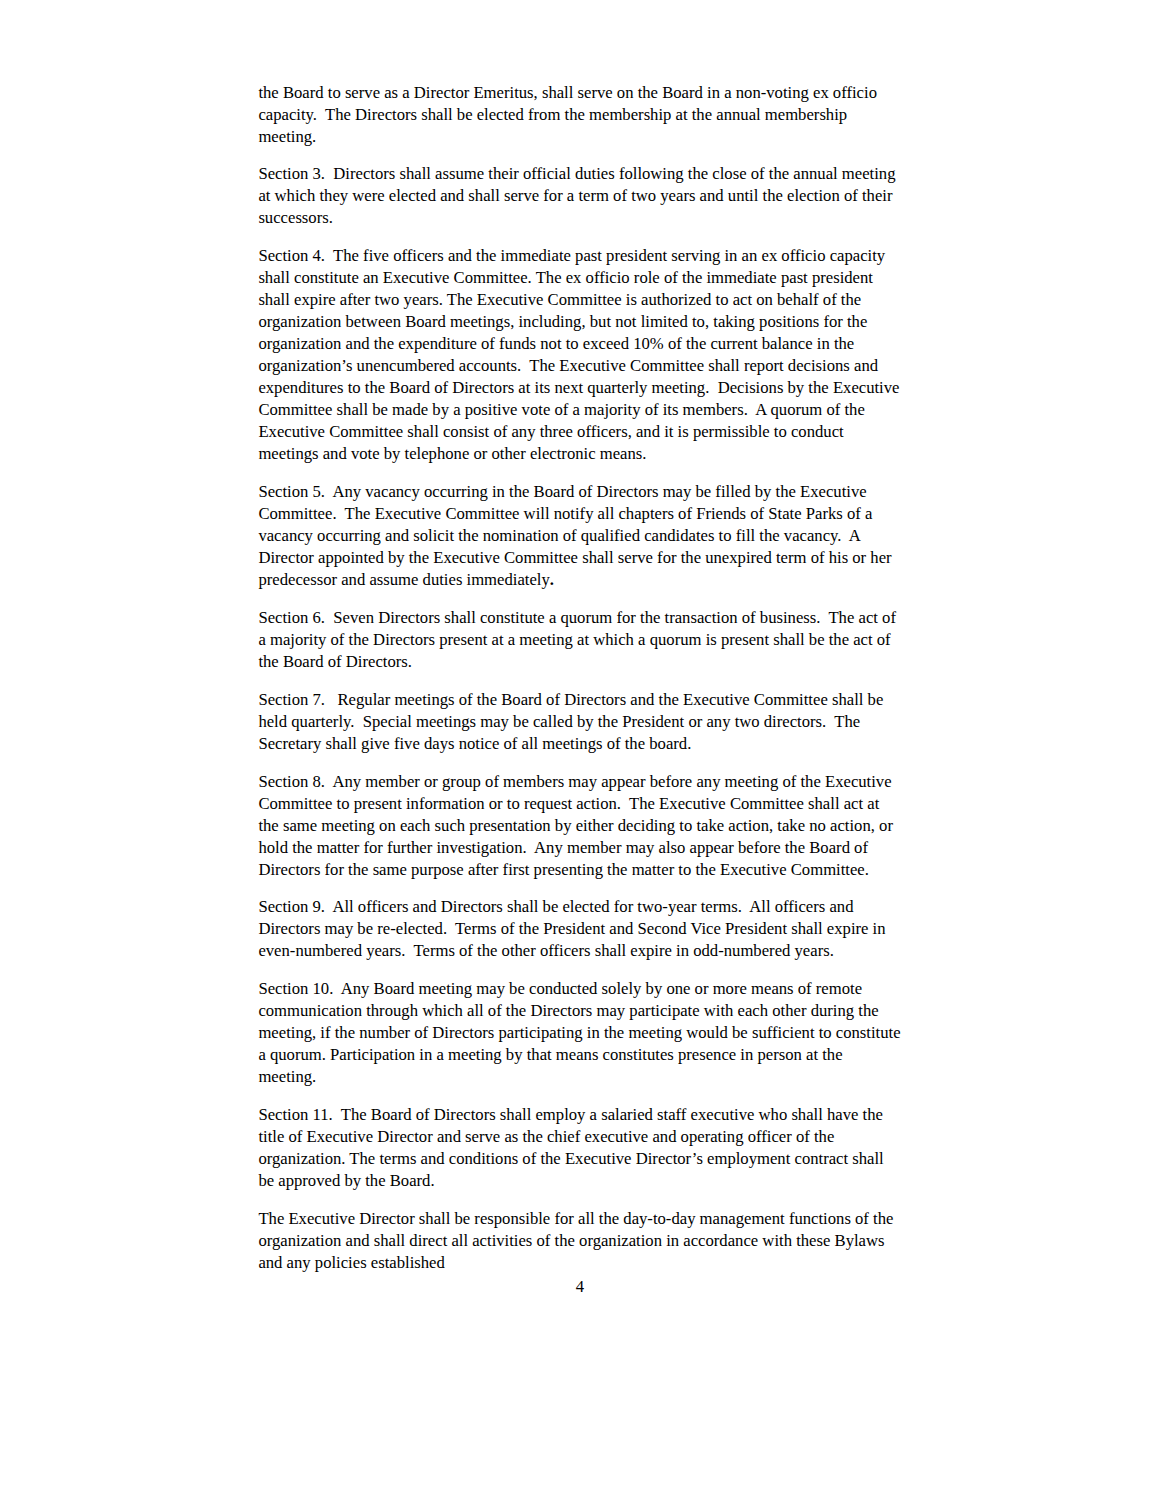the Board to serve as a Director Emeritus, shall serve on the Board in a non-voting ex officio capacity. The Directors shall be elected from the membership at the annual membership meeting.
Section 3. Directors shall assume their official duties following the close of the annual meeting at which they were elected and shall serve for a term of two years and until the election of their successors.
Section 4. The five officers and the immediate past president serving in an ex officio capacity shall constitute an Executive Committee. The ex officio role of the immediate past president shall expire after two years. The Executive Committee is authorized to act on behalf of the organization between Board meetings, including, but not limited to, taking positions for the organization and the expenditure of funds not to exceed 10% of the current balance in the organization’s unencumbered accounts. The Executive Committee shall report decisions and expenditures to the Board of Directors at its next quarterly meeting. Decisions by the Executive Committee shall be made by a positive vote of a majority of its members. A quorum of the Executive Committee shall consist of any three officers, and it is permissible to conduct meetings and vote by telephone or other electronic means.
Section 5. Any vacancy occurring in the Board of Directors may be filled by the Executive Committee. The Executive Committee will notify all chapters of Friends of State Parks of a vacancy occurring and solicit the nomination of qualified candidates to fill the vacancy. A Director appointed by the Executive Committee shall serve for the unexpired term of his or her predecessor and assume duties immediately.
Section 6. Seven Directors shall constitute a quorum for the transaction of business. The act of a majority of the Directors present at a meeting at which a quorum is present shall be the act of the Board of Directors.
Section 7. Regular meetings of the Board of Directors and the Executive Committee shall be held quarterly. Special meetings may be called by the President or any two directors. The Secretary shall give five days notice of all meetings of the board.
Section 8. Any member or group of members may appear before any meeting of the Executive Committee to present information or to request action. The Executive Committee shall act at the same meeting on each such presentation by either deciding to take action, take no action, or hold the matter for further investigation. Any member may also appear before the Board of Directors for the same purpose after first presenting the matter to the Executive Committee.
Section 9. All officers and Directors shall be elected for two-year terms. All officers and Directors may be re-elected. Terms of the President and Second Vice President shall expire in even-numbered years. Terms of the other officers shall expire in odd-numbered years.
Section 10. Any Board meeting may be conducted solely by one or more means of remote communication through which all of the Directors may participate with each other during the meeting, if the number of Directors participating in the meeting would be sufficient to constitute a quorum. Participation in a meeting by that means constitutes presence in person at the meeting.
Section 11. The Board of Directors shall employ a salaried staff executive who shall have the title of Executive Director and serve as the chief executive and operating officer of the organization. The terms and conditions of the Executive Director’s employment contract shall be approved by the Board.
The Executive Director shall be responsible for all the day-to-day management functions of the organization and shall direct all activities of the organization in accordance with these Bylaws and any policies established
4